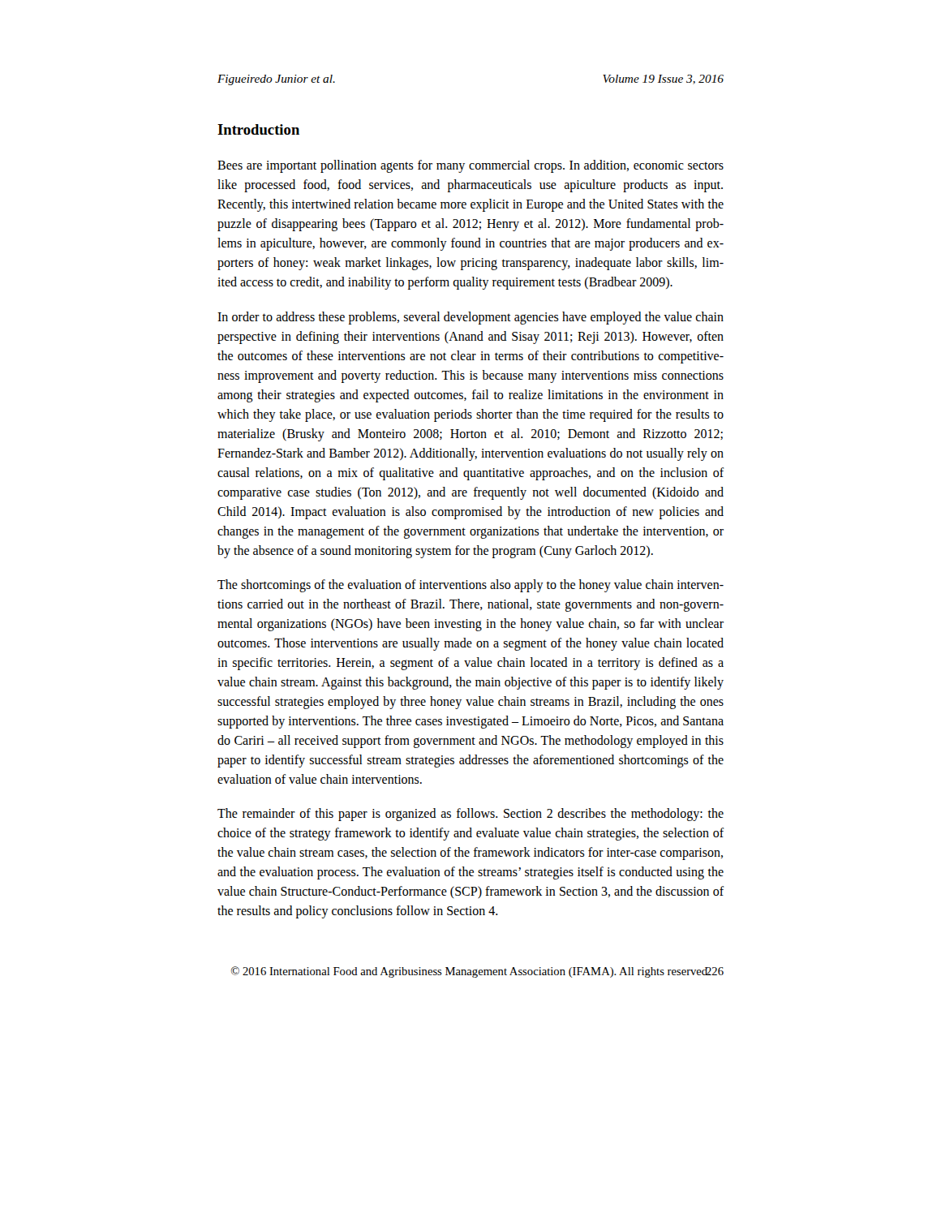Figueiredo Junior et al. Volume 19 Issue 3, 2016
Introduction
Bees are important pollination agents for many commercial crops. In addition, economic sectors like processed food, food services, and pharmaceuticals use apiculture products as input. Recently, this intertwined relation became more explicit in Europe and the United States with the puzzle of disappearing bees (Tapparo et al. 2012; Henry et al. 2012). More fundamental problems in apiculture, however, are commonly found in countries that are major producers and exporters of honey: weak market linkages, low pricing transparency, inadequate labor skills, limited access to credit, and inability to perform quality requirement tests (Bradbear 2009).
In order to address these problems, several development agencies have employed the value chain perspective in defining their interventions (Anand and Sisay 2011; Reji 2013). However, often the outcomes of these interventions are not clear in terms of their contributions to competitiveness improvement and poverty reduction. This is because many interventions miss connections among their strategies and expected outcomes, fail to realize limitations in the environment in which they take place, or use evaluation periods shorter than the time required for the results to materialize (Brusky and Monteiro 2008; Horton et al. 2010; Demont and Rizzotto 2012; Fernandez-Stark and Bamber 2012). Additionally, intervention evaluations do not usually rely on causal relations, on a mix of qualitative and quantitative approaches, and on the inclusion of comparative case studies (Ton 2012), and are frequently not well documented (Kidoido and Child 2014). Impact evaluation is also compromised by the introduction of new policies and changes in the management of the government organizations that undertake the intervention, or by the absence of a sound monitoring system for the program (Cuny Garloch 2012).
The shortcomings of the evaluation of interventions also apply to the honey value chain interventions carried out in the northeast of Brazil. There, national, state governments and non-governmental organizations (NGOs) have been investing in the honey value chain, so far with unclear outcomes. Those interventions are usually made on a segment of the honey value chain located in specific territories. Herein, a segment of a value chain located in a territory is defined as a value chain stream. Against this background, the main objective of this paper is to identify likely successful strategies employed by three honey value chain streams in Brazil, including the ones supported by interventions. The three cases investigated – Limoeiro do Norte, Picos, and Santana do Cariri – all received support from government and NGOs. The methodology employed in this paper to identify successful stream strategies addresses the aforementioned shortcomings of the evaluation of value chain interventions.
The remainder of this paper is organized as follows. Section 2 describes the methodology: the choice of the strategy framework to identify and evaluate value chain strategies, the selection of the value chain stream cases, the selection of the framework indicators for inter-case comparison, and the evaluation process. The evaluation of the streams’ strategies itself is conducted using the value chain Structure-Conduct-Performance (SCP) framework in Section 3, and the discussion of the results and policy conclusions follow in Section 4.
© 2016 International Food and Agribusiness Management Association (IFAMA). All rights reserved. 226